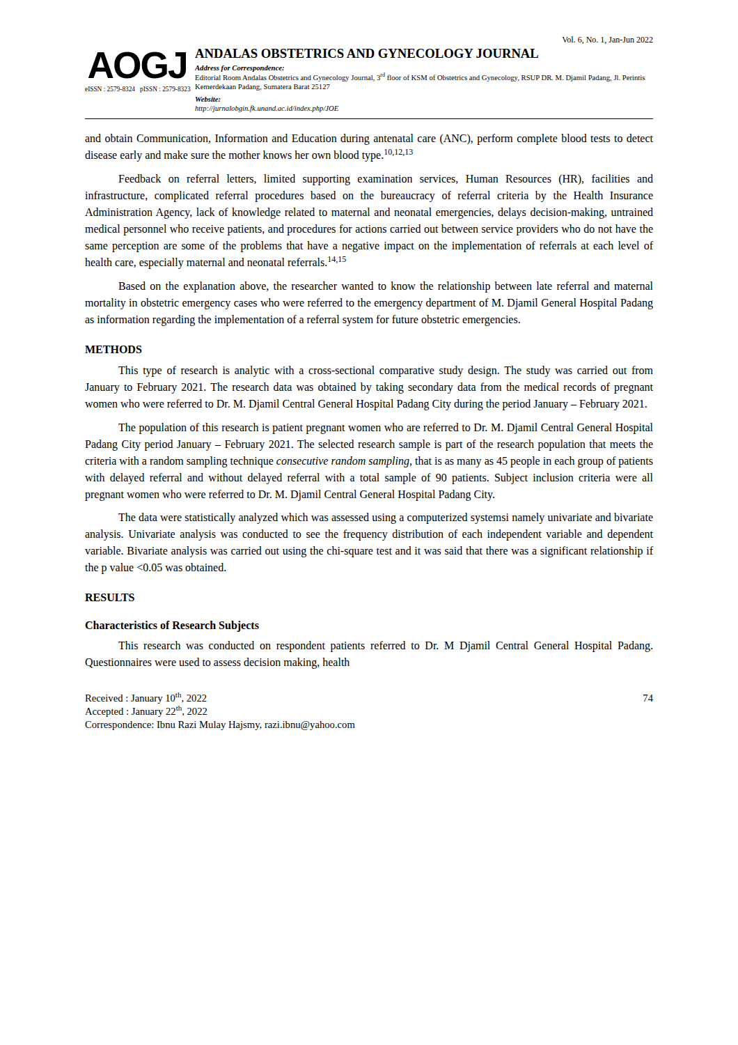Vol. 6, No. 1, Jan-Jun 2022
AOGJ
eISSN : 2579-8324 pISSN : 2579-8323
ANDALAS OBSTETRICS AND GYNECOLOGY JOURNAL
Address for Correspondence:
Editorial Room Andalas Obstetrics and Gynecology Journal, 3rd floor of KSM of Obstetrics and Gynecology, RSUP DR. M. Djamil Padang, Jl. Perintis Kemerdekaan Padang, Sumatera Barat 25127
Website:
http://jurnalobgin.fk.unand.ac.id/index.php/JOE
and obtain Communication, Information and Education during antenatal care (ANC), perform complete blood tests to detect disease early and make sure the mother knows her own blood type.10,12,13
Feedback on referral letters, limited supporting examination services, Human Resources (HR), facilities and infrastructure, complicated referral procedures based on the bureaucracy of referral criteria by the Health Insurance Administration Agency, lack of knowledge related to maternal and neonatal emergencies, delays decision-making, untrained medical personnel who receive patients, and procedures for actions carried out between service providers who do not have the same perception are some of the problems that have a negative impact on the implementation of referrals at each level of health care, especially maternal and neonatal referrals.14,15
Based on the explanation above, the researcher wanted to know the relationship between late referral and maternal mortality in obstetric emergency cases who were referred to the emergency department of M. Djamil General Hospital Padang as information regarding the implementation of a referral system for future obstetric emergencies.
METHODS
This type of research is analytic with a cross-sectional comparative study design. The study was carried out from January to February 2021. The research data was obtained by taking secondary data from the medical records of pregnant women who were referred to Dr. M. Djamil Central General Hospital Padang City during the period January – February 2021.
The population of this research is patient pregnant women who are referred to Dr. M. Djamil Central General Hospital Padang City period January – February 2021. The selected research sample is part of the research population that meets the criteria with a random sampling technique consecutive random sampling, that is as many as 45 people in each group of patients with delayed referral and without delayed referral with a total sample of 90 patients. Subject inclusion criteria were all pregnant women who were referred to Dr. M. Djamil Central General Hospital Padang City.
The data were statistically analyzed which was assessed using a computerized systemsi namely univariate and bivariate analysis. Univariate analysis was conducted to see the frequency distribution of each independent variable and dependent variable. Bivariate analysis was carried out using the chi-square test and it was said that there was a significant relationship if the p value <0.05 was obtained.
RESULTS
Characteristics of Research Subjects
This research was conducted on respondent patients referred to Dr. M Djamil Central General Hospital Padang. Questionnaires were used to assess decision making, health
74 Received : January 10th, 2022
Accepted : January 22th, 2022
Correspondence: Ibnu Razi Mulay Hajsmy, razi.ibnu@yahoo.com